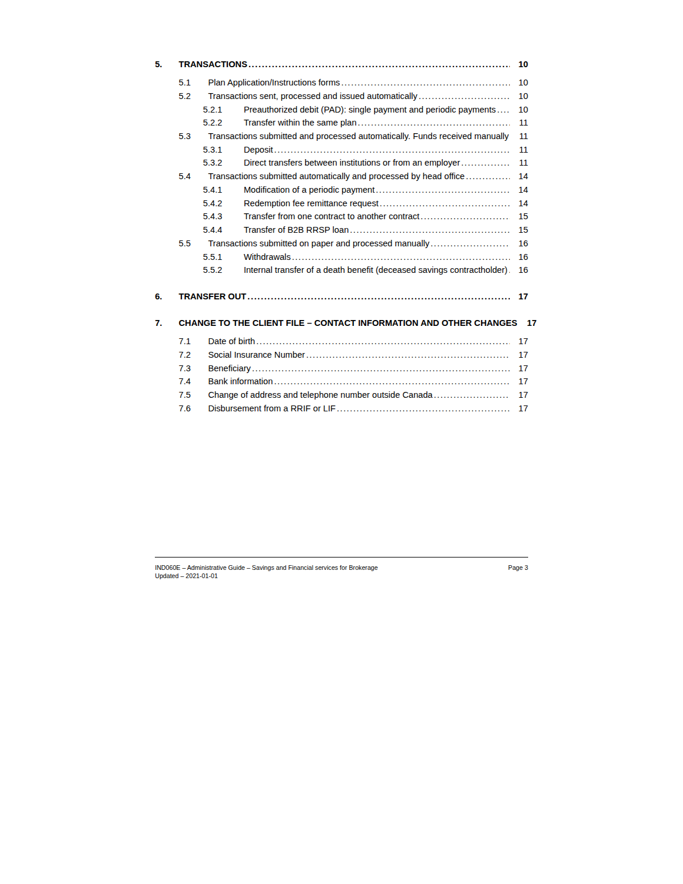5. TRANSACTIONS .................................................................................................................................. 10
5.1 Plan Application/Instructions forms ............................................................................................................... 10
5.2 Transactions sent, processed and issued automatically .................................................................................. 10
5.2.1 Preauthorized debit (PAD): single payment and periodic payments ................................................. 10
5.2.2 Transfer within the same plan ............................................................................................................. 11
5.3 Transactions submitted and processed automatically. Funds received manually ........................................... 11
5.3.1 Deposit .............................................................................................................................................. 11
5.3.2 Direct transfers between institutions or from an employer ............................................................... 11
5.4 Transactions submitted automatically and processed by head office ............................................................. 14
5.4.1 Modification of a periodic payment ..................................................................................................... 14
5.4.2 Redemption fee remittance request ................................................................................................... 14
5.4.3 Transfer from one contract to another contract ................................................................................. 15
5.4.4 Transfer of B2B RRSP loan ............................................................................................................... 15
5.5 Transactions submitted on paper and processed manually .............................................................................. 16
5.5.1 Withdrawals ....................................................................................................................................... 16
5.5.2 Internal transfer of a death benefit (deceased savings contractholder) ............................................ 16
6. TRANSFER OUT ................................................................................................................................. 17
7. CHANGE TO THE CLIENT FILE – CONTACT INFORMATION AND OTHER CHANGES .............................................. 17
7.1 Date of birth ................................................................................................................................................. 17
7.2 Social Insurance Number ............................................................................................................................. 17
7.3 Beneficiary ................................................................................................................................................... 17
7.4 Bank information ......................................................................................................................................... 17
7.5 Change of address and telephone number outside Canada ........................................................................... 17
7.6 Disbursement from a RRIF or LIF ................................................................................................................. 17
IND060E – Administrative Guide – Savings and Financial services for Brokerage
Updated – 2021-01-01
Page 3